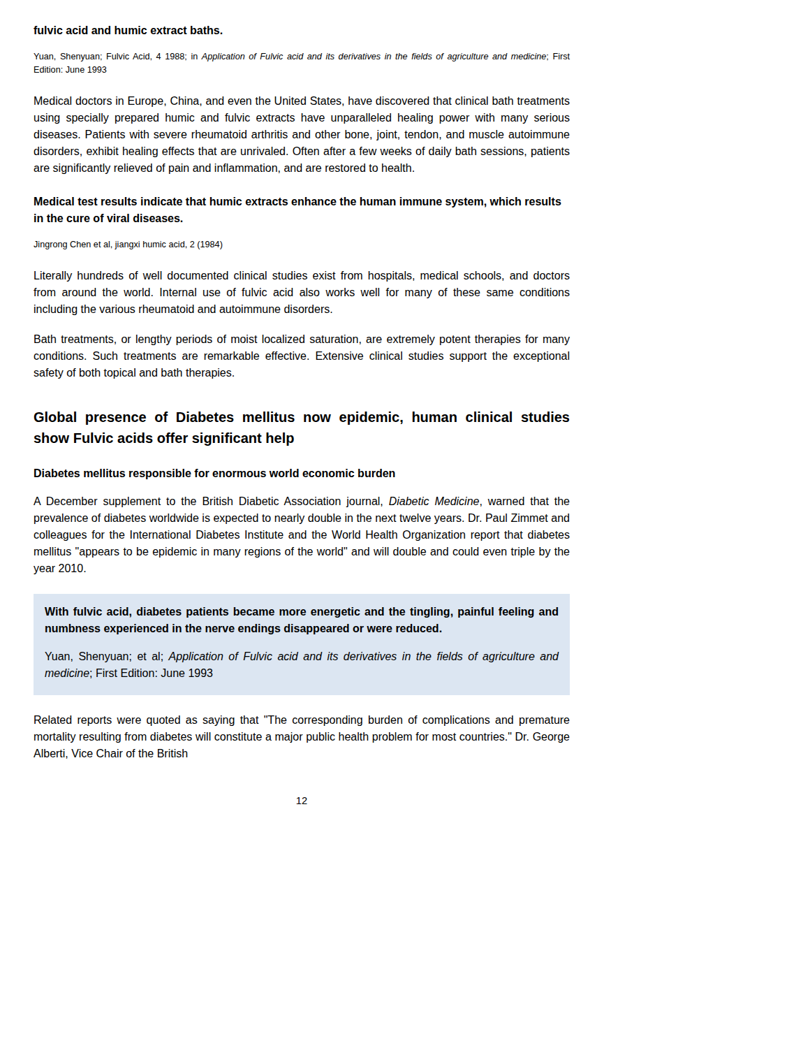fulvic acid and humic extract baths.
Yuan, Shenyuan; Fulvic Acid, 4 1988; in Application of Fulvic acid and its derivatives in the fields of agriculture and medicine; First Edition: June 1993
Medical doctors in Europe, China, and even the United States, have discovered that clinical bath treatments using specially prepared humic and fulvic extracts have unparalleled healing power with many serious diseases. Patients with severe rheumatoid arthritis and other bone, joint, tendon, and muscle autoimmune disorders, exhibit healing effects that are unrivaled. Often after a few weeks of daily bath sessions, patients are significantly relieved of pain and inflammation, and are restored to health.
Medical test results indicate that humic extracts enhance the human immune system, which results in the cure of viral diseases.
Jingrong Chen et al, jiangxi humic acid, 2 (1984)
Literally hundreds of well documented clinical studies exist from hospitals, medical schools, and doctors from around the world. Internal use of fulvic acid also works well for many of these same conditions including the various rheumatoid and autoimmune disorders.
Bath treatments, or lengthy periods of moist localized saturation, are extremely potent therapies for many conditions. Such treatments are remarkable effective. Extensive clinical studies support the exceptional safety of both topical and bath therapies.
Global presence of Diabetes mellitus now epidemic, human clinical studies show Fulvic acids offer significant help
Diabetes mellitus responsible for enormous world economic burden
A December supplement to the British Diabetic Association journal, Diabetic Medicine, warned that the prevalence of diabetes worldwide is expected to nearly double in the next twelve years. Dr. Paul Zimmet and colleagues for the International Diabetes Institute and the World Health Organization report that diabetes mellitus "appears to be epidemic in many regions of the world" and will double and could even triple by the year 2010.
With fulvic acid, diabetes patients became more energetic and the tingling, painful feeling and numbness experienced in the nerve endings disappeared or were reduced.
Yuan, Shenyuan; et al; Application of Fulvic acid and its derivatives in the fields of agriculture and medicine; First Edition: June 1993
Related reports were quoted as saying that "The corresponding burden of complications and premature mortality resulting from diabetes will constitute a major public health problem for most countries." Dr. George Alberti, Vice Chair of the British
12